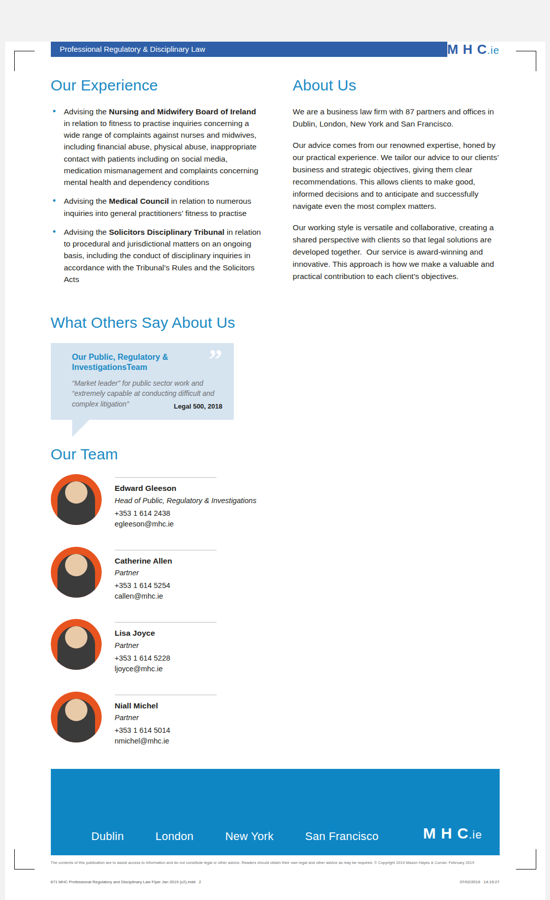Professional Regulatory & Disciplinary Law
M H C.ie
Our Experience
Advising the Nursing and Midwifery Board of Ireland in relation to fitness to practise inquiries concerning a wide range of complaints against nurses and midwives, including financial abuse, physical abuse, inappropriate contact with patients including on social media, medication mismanagement and complaints concerning mental health and dependency conditions
Advising the Medical Council in relation to numerous inquiries into general practitioners’ fitness to practise
Advising the Solicitors Disciplinary Tribunal in relation to procedural and jurisdictional matters on an ongoing basis, including the conduct of disciplinary inquiries in accordance with the Tribunal’s Rules and the Solicitors Acts
What Others Say About Us
”
Our Public, Regulatory & InvestigationsTeam
“Market leader” for public sector work and “extremely capable at conducting difficult and complex litigation”
Legal 500, 2018
About Us
We are a business law firm with 87 partners and offices in Dublin, London, New York and San Francisco.
Our advice comes from our renowned expertise, honed by our practical experience. We tailor our advice to our clients’ business and strategic objectives, giving them clear recommendations. This allows clients to make good, informed decisions and to anticipate and successfully navigate even the most complex matters.
Our working style is versatile and collaborative, creating a shared perspective with clients so that legal solutions are developed together. Our service is award-winning and innovative. This approach is how we make a valuable and practical contribution to each client’s objectives.
Our Team
Edward Gleeson
Head of Public, Regulatory & Investigations
+353 1 614 2438
egleeson@mhc.ie
Catherine Allen
Partner
+353 1 614 5254
callen@mhc.ie
Lisa Joyce
Partner
+353 1 614 5228
ljoyce@mhc.ie
Niall Michel
Partner
+353 1 614 5014
nmichel@mhc.ie
Dublin London New York San Francisco
M H C.ie
The contents of this publication are to assist access to information and do not constitute legal or other advice. Readers should obtain their own legal and other advice as may be required. © Copyright 2019 Mason Hayes & Curran. February 2019
671 MHC Professional Regulatory and Disciplinary Law Flyer Jan 2019 (v2).indd 2 07/02/2019 14:15:27